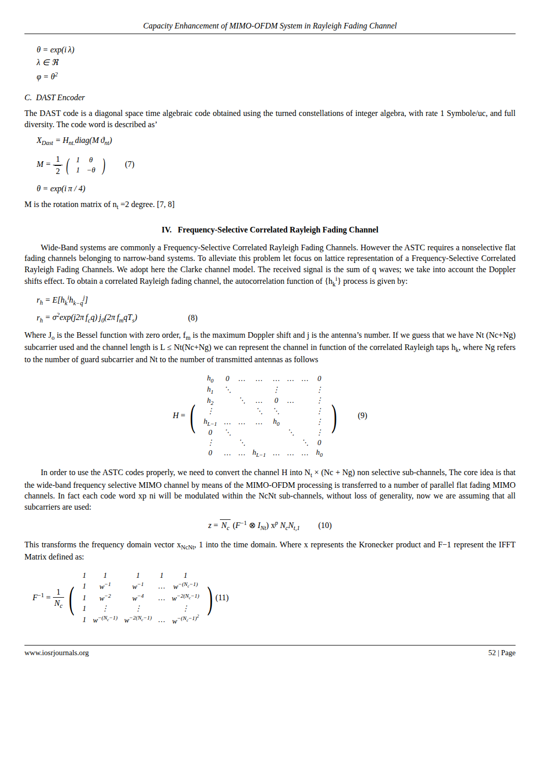Capacity Enhancement of MIMO-OFDM System in Rayleigh Fading Channel
θ = exp(i λ)
λ ∈ ℜ
φ = θ2
C. DAST Encoder
The DAST code is a diagonal space time algebraic code obtained using the turned constellations of integer algebra, with rate 1 Symbole/uc, and full diversity. The code word is described as’
XDast = Hnt.diag(M ϑnt)
M = 12 (
| 1 | θ |
| 1 | −θ |
) (7)
θ = exp(i π / 4)
M is the rotation matrix of nt =2 degree. [7, 8]
IV. Frequency-Selective Correlated Rayleigh Fading Channel
Wide-Band systems are commonly a Frequency-Selective Correlated Rayleigh Fading Channels. However the ASTC requires a nonselective flat fading channels belonging to narrow-band systems. To alleviate this problem let focus on lattice representation of a Frequency-Selective Correlated Rayleigh Fading Channels. We adopt here the Clarke channel model. The received signal is the sum of q waves; we take into account the Doppler shifts effect. To obtain a correlated Rayleigh fading channel, the autocorrelation function of {hki} process is given by:
rh = E[hkihk−qj]
rh = σ2exp(j2π fcq) j0(2π fmqTs) (8)
Where Jo is the Bessel function with zero order, fm is the maximum Doppler shift and j is the antenna’s number. If we guess that we have Nt (Nc+Ng) subcarrier used and the channel length is L ≤ Nt(Nc+Ng) we can represent the channel in function of the correlated Rayleigh taps hk, where Ng refers to the number of guard subcarrier and Nt to the number of transmitted antennas as follows
H = (
| h 0 | 0 | … | … | … | … | … | 0 |
| h 1 | ⋱ | | | ⋮ | | | ⋮ |
| h 2 | | ⋱ | … | 0 | … | | ⋮ |
| ⋮ | | | ⋱ | ⋱ | | | ⋮ |
| h L−1 | … | … | … | h 0 | | | ⋮ |
| 0 | ⋱ | | | | ⋱ | | ⋮ |
| ⋮ | | ⋱ | | | | ⋱ | 0 |
| 0 | … | … | h L−1 | … | … | … | h 0 |
) (9)
In order to use the ASTC codes properly, we need to convert the channel H into Nt × (Nc + Ng) non selective sub-channels, The core idea is that the wide-band frequency selective MIMO channel by means of the MIMO-OFDM processing is transferred to a number of parallel flat fading MIMO channels. In fact each code word xp ni will be modulated within the NcNt sub-channels, without loss of generality, now we are assuming that all subcarriers are used:
z = Nc (F−1 ⊗ INt) xp NcNt,1 (10)
This transforms the frequency domain vector xNcNt, 1 into the time domain. Where x represents the Kronecker product and F−1 represent the IFFT Matrix defined as:
F−1 = 1 Nc (
| 1 | 1 | 1 | 1 | 1 |
| 1 | w −1 | w −1 | … | w −( N c −1) |
| 1 | w −2 | w −4 | … | w −2( N c −1) |
| 1 | ⋮ | ⋮ | | ⋮ |
| 1 | w −( N c −1) | w −2( N c −1) | … | w −( N c −1) 2 |
)(11)
www.iosrjournals.org 52 | Page